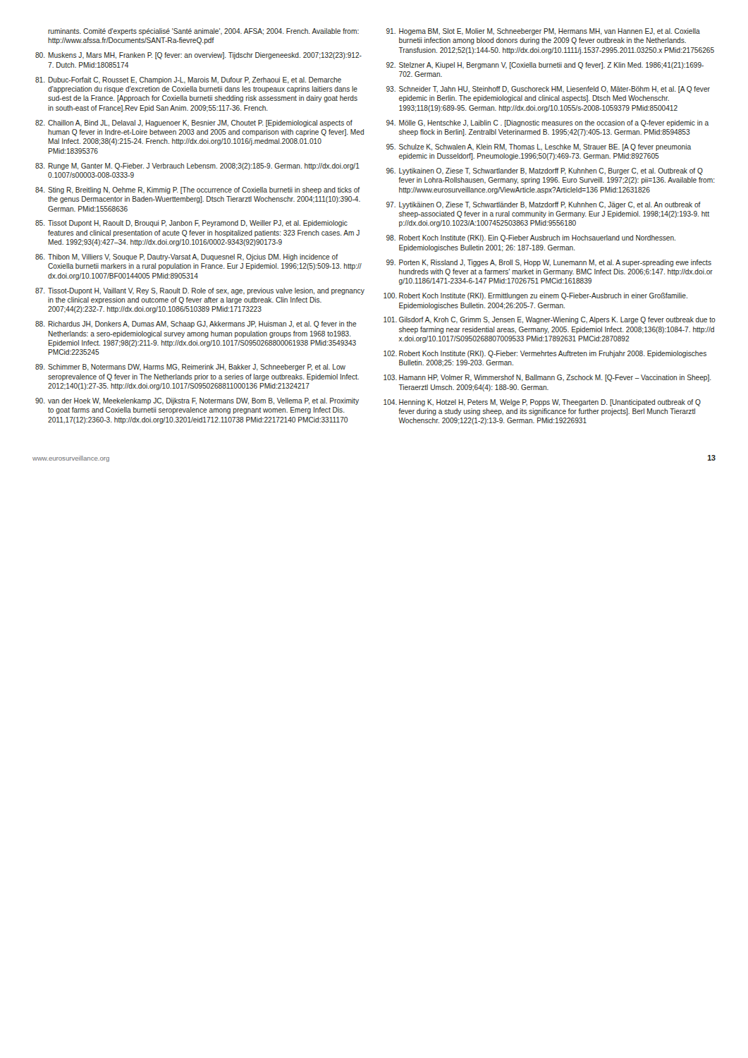ruminants. Comité d'experts spécialisé 'Santé animale', 2004. AFSA; 2004. French. Available from: http://www.afssa.fr/Documents/SANT-Ra-fievreQ.pdf
80. Muskens J, Mars MH, Franken P. [Q fever: an overview]. Tijdschr Diergeneeskd. 2007;132(23):912-7. Dutch. PMid:18085174
81. Dubuc-Forfait C, Rousset E, Champion J-L, Marois M, Dufour P, Zerhaoui E, et al. Demarche d'appreciation du risque d'excretion de Coxiella burnetii dans les troupeaux caprins laitiers dans le sud-est de la France. [Approach for Coxiella burnetii shedding risk assessment in dairy goat herds in south-east of France].Rev Epid San Anim. 2009;55:117-36. French.
82. Chaillon A, Bind JL, Delaval J, Haguenoer K, Besnier JM, Choutet P. [Epidemiological aspects of human Q fever in Indre-et-Loire between 2003 and 2005 and comparison with caprine Q fever]. Med Mal Infect. 2008;38(4):215-24. French. http://dx.doi.org/10.1016/j.medmal.2008.01.010 PMid:18395376
83. Runge M, Ganter M. Q-Fieber. J Verbrauch Lebensm. 2008;3(2):185-9. German. http://dx.doi.org/10.1007/s00003-008-0333-9
84. Sting R, Breitling N, Oehme R, Kimmig P. [The occurrence of Coxiella burnetii in sheep and ticks of the genus Dermacentor in Baden-Wuerttemberg]. Dtsch Tierarztl Wochenschr. 2004;111(10):390-4. German. PMid:15568636
85. Tissot Dupont H, Raoult D, Brouqui P, Janbon F, Peyramond D, Weiller PJ, et al. Epidemiologic features and clinical presentation of acute Q fever in hospitalized patients: 323 French cases. Am J Med. 1992;93(4):427–34. http://dx.doi.org/10.1016/0002-9343(92)90173-9
86. Thibon M, Villiers V, Souque P, Dautry-Varsat A, Duquesnel R, Ojcius DM. High incidence of Coxiella burnetii markers in a rural population in France. Eur J Epidemiol. 1996;12(5):509-13. http://dx.doi.org/10.1007/BF00144005 PMid:8905314
87. Tissot-Dupont H, Vaillant V, Rey S, Raoult D. Role of sex, age, previous valve lesion, and pregnancy in the clinical expression and outcome of Q fever after a large outbreak. Clin Infect Dis. 2007;44(2):232-7. http://dx.doi.org/10.1086/510389 PMid:17173223
88. Richardus JH, Donkers A, Dumas AM, Schaap GJ, Akkermans JP, Huisman J, et al. Q fever in the Netherlands: a sero-epidemiological survey among human population groups from 1968 to1983. Epidemiol Infect. 1987;98(2):211-9. http://dx.doi.org/10.1017/S0950268800061938 PMid:3549343 PMCid:2235245
89. Schimmer B, Notermans DW, Harms MG, Reimerink JH, Bakker J, Schneeberger P, et al. Low seroprevalence of Q fever in The Netherlands prior to a series of large outbreaks. Epidemiol Infect. 2012;140(1):27-35. http://dx.doi.org/10.1017/S0950268811000136 PMid:21324217
90. van der Hoek W, Meekelenkamp JC, Dijkstra F, Notermans DW, Bom B, Vellema P, et al. Proximity to goat farms and Coxiella burnetii seroprevalence among pregnant women. Emerg Infect Dis. 2011,17(12):2360-3. http://dx.doi.org/10.3201/eid1712.110738 PMid:22172140 PMCid:3311170
91. Hogema BM, Slot E, Molier M, Schneeberger PM, Hermans MH, van Hannen EJ, et al. Coxiella burnetii infection among blood donors during the 2009 Q fever outbreak in the Netherlands. Transfusion. 2012;52(1):144-50. http://dx.doi.org/10.1111/j.1537-2995.2011.03250.x PMid:21756265
92. Stelzner A, Kiupel H, Bergmann V, [Coxiella burnetii and Q fever]. Z Klin Med. 1986;41(21):1699-702. German.
93. Schneider T, Jahn HU, Steinhoff D, Guschoreck HM, Liesenfeld O, Mäter-Böhm H, et al. [A Q fever epidemic in Berlin. The epidemiological and clinical aspects]. Dtsch Med Wochenschr. 1993;118(19):689-95. German. http://dx.doi.org/10.1055/s-2008-1059379 PMid:8500412
94. Mölle G, Hentschke J, Laiblin C . [Diagnostic measures on the occasion of a Q-fever epidemic in a sheep flock in Berlin]. Zentralbl Veterinarmed B. 1995;42(7):405-13. German. PMid:8594853
95. Schulze K, Schwalen A, Klein RM, Thomas L, Leschke M, Strauer BE. [A Q fever pneumonia epidemic in Dusseldorf]. Pneumologie.1996;50(7):469-73. German. PMid:8927605
96. Lyytikainen O, Ziese T, Schwartlander B, Matzdorff P, Kuhnhen C, Burger C, et al. Outbreak of Q fever in Lohra-Rollshausen, Germany, spring 1996. Euro Surveill. 1997;2(2): pii=136. Available from: http://www.eurosurveillance.org/ViewArticle.aspx?ArticleId=136 PMid:12631826
97. Lyytikäinen O, Ziese T, Schwartländer B, Matzdorff P, Kuhnhen C, Jäger C, et al. An outbreak of sheep-associated Q fever in a rural community in Germany. Eur J Epidemiol. 1998;14(2):193-9. http://dx.doi.org/10.1023/A:1007452503863 PMid:9556180
98. Robert Koch Institute (RKI). Ein Q-Fieber Ausbruch im Hochsauerland und Nordhessen. Epidemiologisches Bulletin 2001; 26: 187-189. German.
99. Porten K, Rissland J, Tigges A, Broll S, Hopp W, Lunemann M, et al. A super-spreading ewe infects hundreds with Q fever at a farmers' market in Germany. BMC Infect Dis. 2006;6:147. http://dx.doi.org/10.1186/1471-2334-6-147 PMid:17026751 PMCid:1618839
100. Robert Koch Institute (RKI). Ermittlungen zu einem Q-Fieber-Ausbruch in einer Großfamilie. Epidemiologisches Bulletin. 2004;26:205-7. German.
101. Gilsdorf A, Kroh C, Grimm S, Jensen E, Wagner-Wiening C, Alpers K. Large Q fever outbreak due to sheep farming near residential areas, Germany, 2005. Epidemiol Infect. 2008;136(8):1084-7. http://dx.doi.org/10.1017/S0950268807009533 PMid:17892631 PMCid:2870892
102. Robert Koch Institute (RKI). Q-Fieber: Vermehrtes Auftreten im Fruhjahr 2008. Epidemiologisches Bulletin. 2008;25: 199-203. German.
103. Hamann HP, Volmer R, Wimmershof N, Ballmann G, Zschock M. [Q-Fever – Vaccination in Sheep]. Tieraerztl Umsch. 2009;64(4): 188-90. German.
104. Henning K, Hotzel H, Peters M, Welge P, Popps W, Theegarten D. [Unanticipated outbreak of Q fever during a study using sheep, and its significance for further projects]. Berl Munch Tierarztl Wochenschr. 2009;122(1-2):13-9. German. PMid:19226931
www.eurosurveillance.org 13